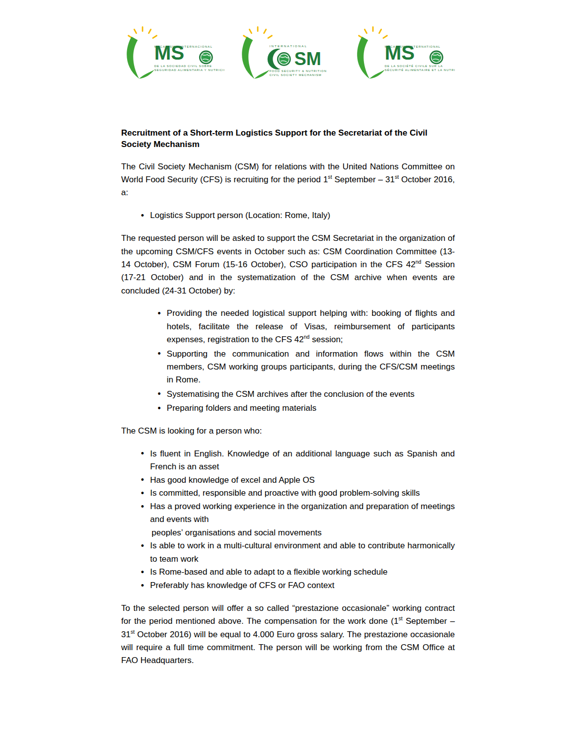MS DE LA SOCIEDAD CIVIL SOBRE SEGURIDAD ALIMENTARIA Y NUTRICIÓN MECANISMO INTERNACIONAL
INTERNATIONAL SM FOOD SECURITY & NUTRITION CIVIL SOCIETY MECHANISM
MÉCANISME INTERNATIONAL MS DE LA SOCIÉTÉ CIVILE SUR LA SÉCURITÉ ALIMENTAIRE ET LA NUTRITION
Recruitment of a Short-term Logistics Support for the Secretariat of the Civil Society Mechanism
The Civil Society Mechanism (CSM) for relations with the United Nations Committee on World Food Security (CFS) is recruiting for the period 1st September – 31st October 2016, a:
Logistics Support person (Location: Rome, Italy)
The requested person will be asked to support the CSM Secretariat in the organization of the upcoming CSM/CFS events in October such as: CSM Coordination Committee (13-14 October), CSM Forum (15-16 October), CSO participation in the CFS 42nd Session (17-21 October) and in the systematization of the CSM archive when events are concluded (24-31 October) by:
Providing the needed logistical support helping with: booking of flights and hotels, facilitate the release of Visas, reimbursement of participants expenses, registration to the CFS 42nd session;
Supporting the communication and information flows within the CSM members, CSM working groups participants, during the CFS/CSM meetings in Rome.
Systematising the CSM archives after the conclusion of the events
Preparing folders and meeting materials
The CSM is looking for a person who:
Is fluent in English. Knowledge of an additional language such as Spanish and French is an asset
Has good knowledge of excel and Apple OS
Is committed, responsible and proactive with good problem-solving skills
Has a proved working experience in the organization and preparation of meetings and events withpeoples’ organisations and social movements
Is able to work in a multi-cultural environment and able to contribute harmonically to team work
Is Rome-based and able to adapt to a flexible working schedule
Preferably has knowledge of CFS or FAO context
To the selected person will offer a so called “prestazione occasionale” working contract for the period mentioned above. The compensation for the work done (1st September – 31st October 2016) will be equal to 4.000 Euro gross salary. The prestazione occasionale will require a full time commitment. The person will be working from the CSM Office at FAO Headquarters.